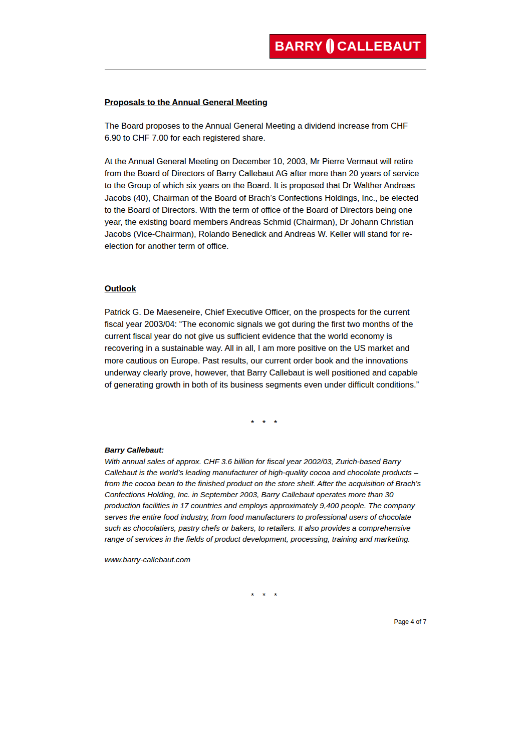BARRY CALLEBAUT
Proposals to the Annual General Meeting
The Board proposes to the Annual General Meeting a dividend increase from CHF 6.90 to CHF 7.00 for each registered share.
At the Annual General Meeting on December 10, 2003, Mr Pierre Vermaut will retire from the Board of Directors of Barry Callebaut AG after more than 20 years of service to the Group of which six years on the Board. It is proposed that Dr Walther Andreas Jacobs (40), Chairman of the Board of Brach’s Confections Holdings, Inc., be elected to the Board of Directors. With the term of office of the Board of Directors being one year, the existing board members Andreas Schmid (Chairman), Dr Johann Christian Jacobs (Vice-Chairman), Rolando Benedick and Andreas W. Keller will stand for re-election for another term of office.
Outlook
Patrick G. De Maeseneire, Chief Executive Officer, on the prospects for the current fiscal year 2003/04: “The economic signals we got during the first two months of the current fiscal year do not give us sufficient evidence that the world economy is recovering in a sustainable way. All in all, I am more positive on the US market and more cautious on Europe. Past results, our current order book and the innovations underway clearly prove, however, that Barry Callebaut is well positioned and capable of generating growth in both of its business segments even under difficult conditions.”
* * *
Barry Callebaut:
With annual sales of approx. CHF 3.6 billion for fiscal year 2002/03, Zurich-based Barry Callebaut is the world’s leading manufacturer of high-quality cocoa and chocolate products – from the cocoa bean to the finished product on the store shelf. After the acquisition of Brach’s Confections Holding, Inc. in September 2003, Barry Callebaut operates more than 30 production facilities in 17 countries and employs approximately 9,400 people. The company serves the entire food industry, from food manufacturers to professional users of chocolate such as chocolatiers, pastry chefs or bakers, to retailers. It also provides a comprehensive range of services in the fields of product development, processing, training and marketing.
www.barry-callebaut.com
* * *
Page 4 of 7